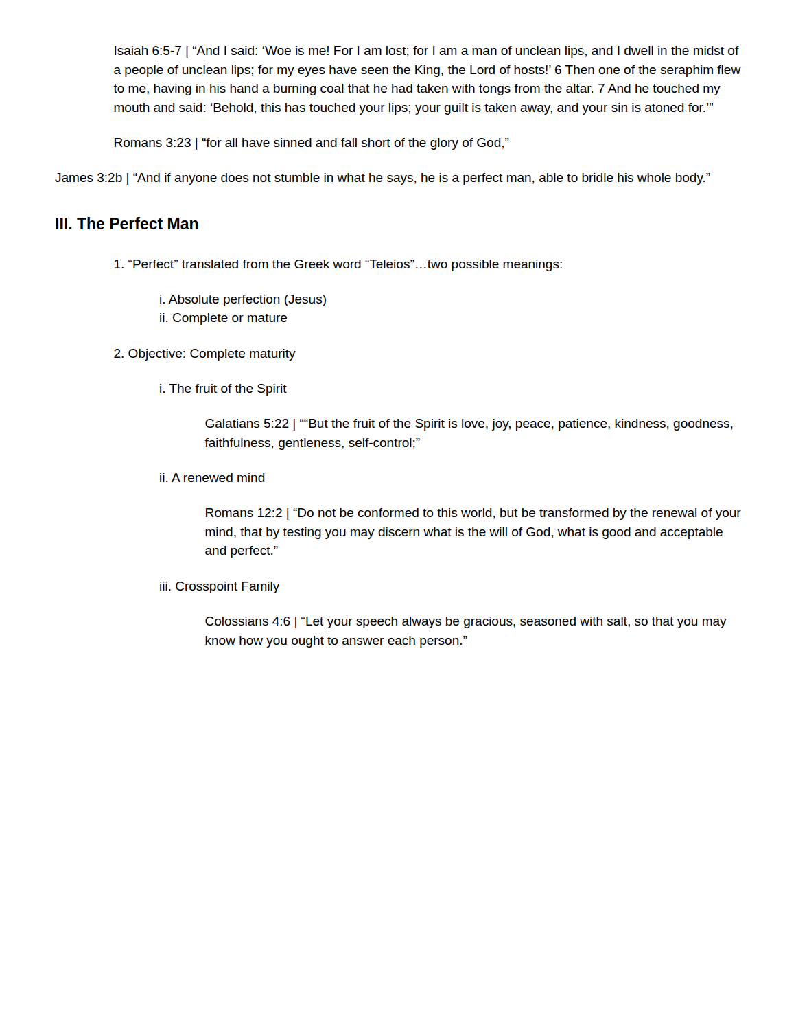Isaiah 6:5-7 | “And I said: ‘Woe is me! For I am lost; for I am a man of unclean lips, and I dwell in the midst of a people of unclean lips; for my eyes have seen the King, the Lord of hosts!’ 6 Then one of the seraphim flew to me, having in his hand a burning coal that he had taken with tongs from the altar. 7 And he touched my mouth and said: ‘Behold, this has touched your lips; your guilt is taken away, and your sin is atoned for.’”
Romans 3:23 | “for all have sinned and fall short of the glory of God,”
James 3:2b | “And if anyone does not stumble in what he says, he is a perfect man, able to bridle his whole body.”
III. The Perfect Man
1. “Perfect” translated from the Greek word “Teleios”…two possible meanings:
i. Absolute perfection (Jesus)
ii. Complete or mature
2. Objective: Complete maturity
i. The fruit of the Spirit
Galatians 5:22 | ““But the fruit of the Spirit is love, joy, peace, patience, kindness, goodness, faithfulness, gentleness, self-control;”
ii. A renewed mind
Romans 12:2 | “Do not be conformed to this world, but be transformed by the renewal of your mind, that by testing you may discern what is the will of God, what is good and acceptable and perfect.”
iii. Crosspoint Family
Colossians 4:6 | “Let your speech always be gracious, seasoned with salt, so that you may know how you ought to answer each person.”